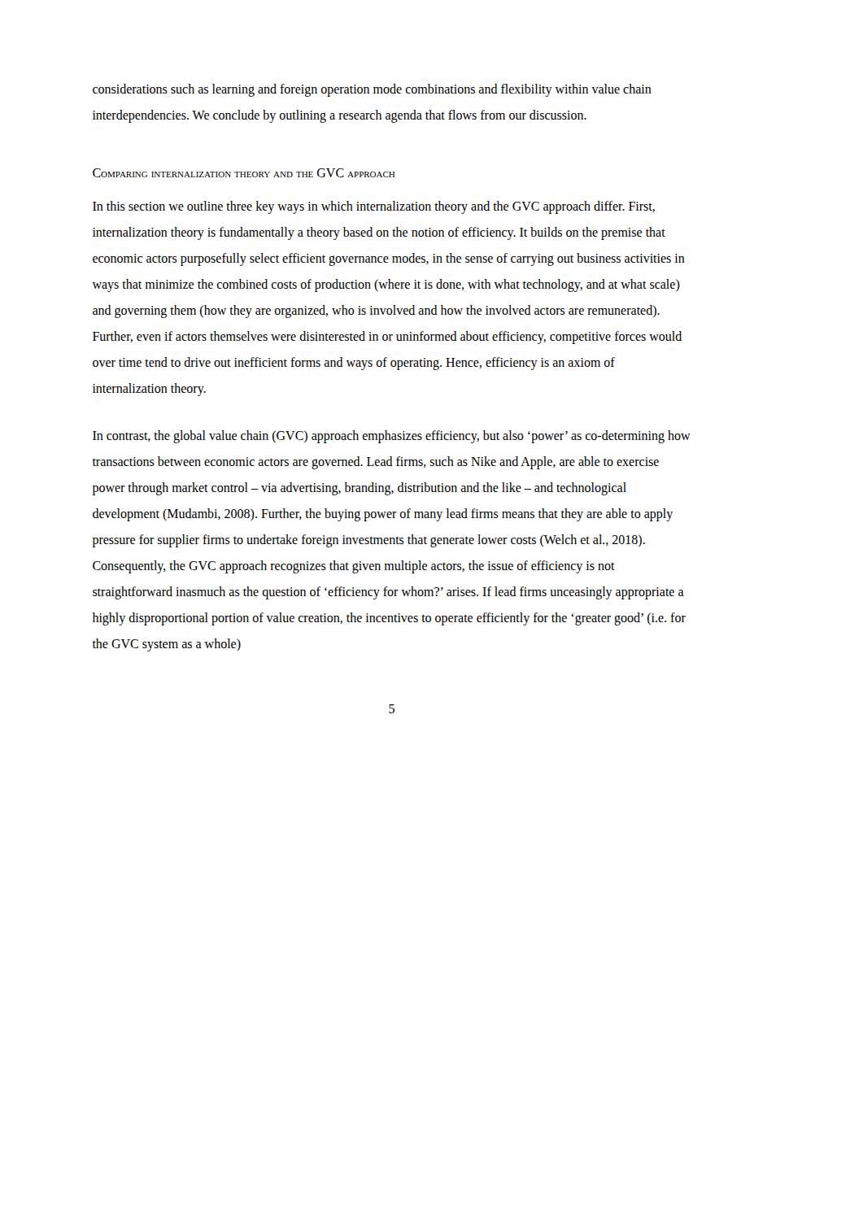considerations such as learning and foreign operation mode combinations and flexibility within value chain interdependencies. We conclude by outlining a research agenda that flows from our discussion.
Comparing internalization theory and the GVC approach
In this section we outline three key ways in which internalization theory and the GVC approach differ. First, internalization theory is fundamentally a theory based on the notion of efficiency. It builds on the premise that economic actors purposefully select efficient governance modes, in the sense of carrying out business activities in ways that minimize the combined costs of production (where it is done, with what technology, and at what scale) and governing them (how they are organized, who is involved and how the involved actors are remunerated). Further, even if actors themselves were disinterested in or uninformed about efficiency, competitive forces would over time tend to drive out inefficient forms and ways of operating. Hence, efficiency is an axiom of internalization theory.
In contrast, the global value chain (GVC) approach emphasizes efficiency, but also ‘power’ as co-determining how transactions between economic actors are governed. Lead firms, such as Nike and Apple, are able to exercise power through market control – via advertising, branding, distribution and the like – and technological development (Mudambi, 2008). Further, the buying power of many lead firms means that they are able to apply pressure for supplier firms to undertake foreign investments that generate lower costs (Welch et al., 2018). Consequently, the GVC approach recognizes that given multiple actors, the issue of efficiency is not straightforward inasmuch as the question of ‘efficiency for whom?’ arises. If lead firms unceasingly appropriate a highly disproportional portion of value creation, the incentives to operate efficiently for the ‘greater good’ (i.e. for the GVC system as a whole)
5